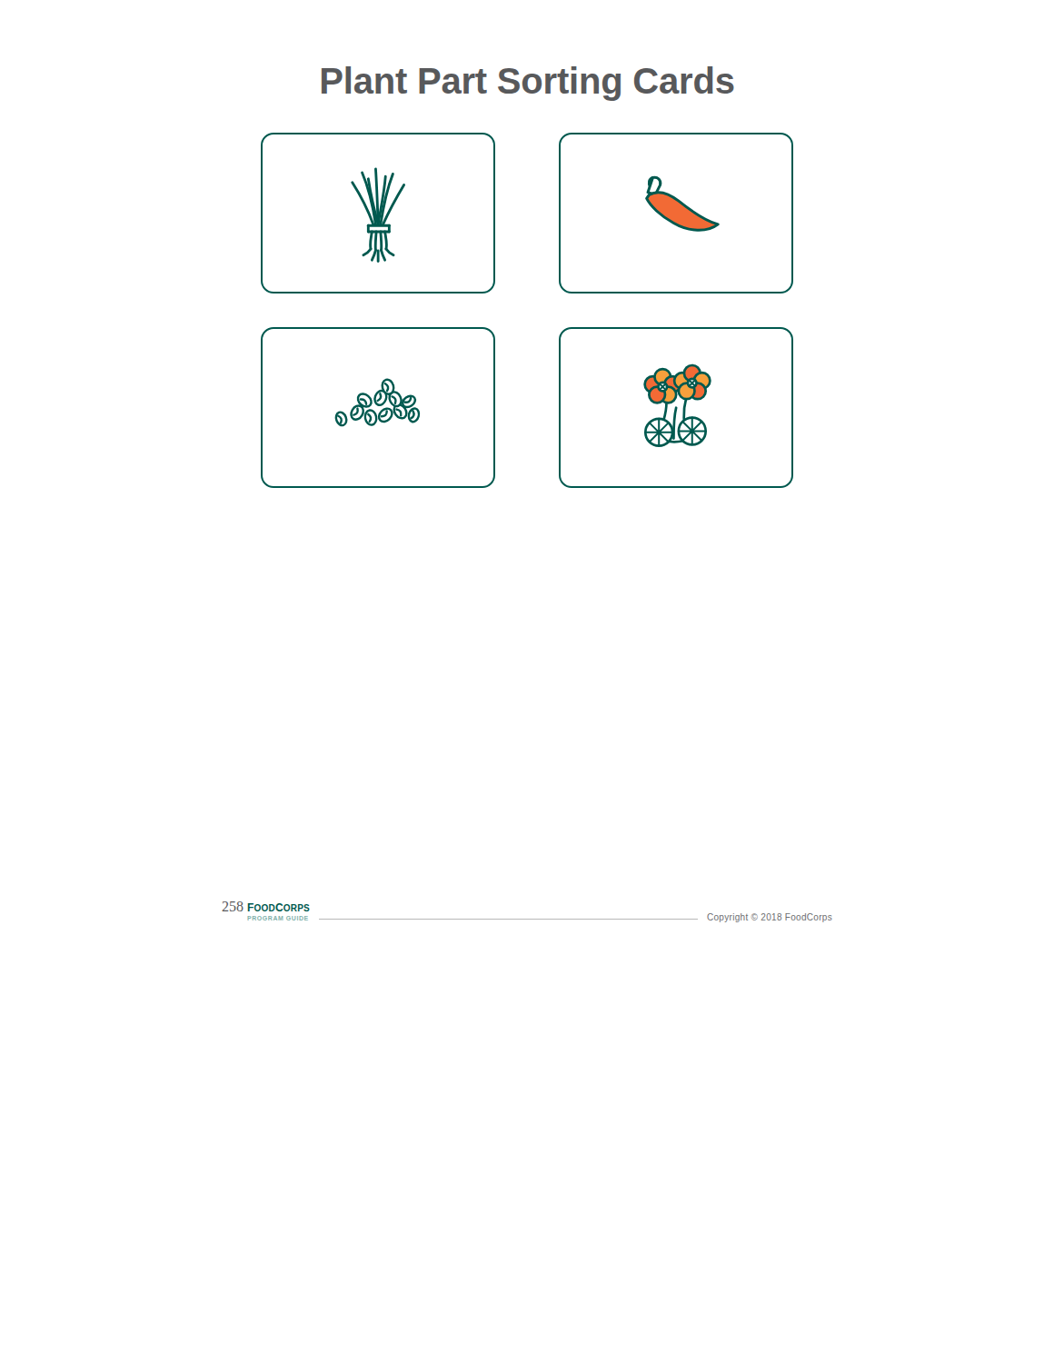Plant Part Sorting Cards
258 FOODCORPS
PROGRAM GUIDE
Copyright © 2018 FoodCorps